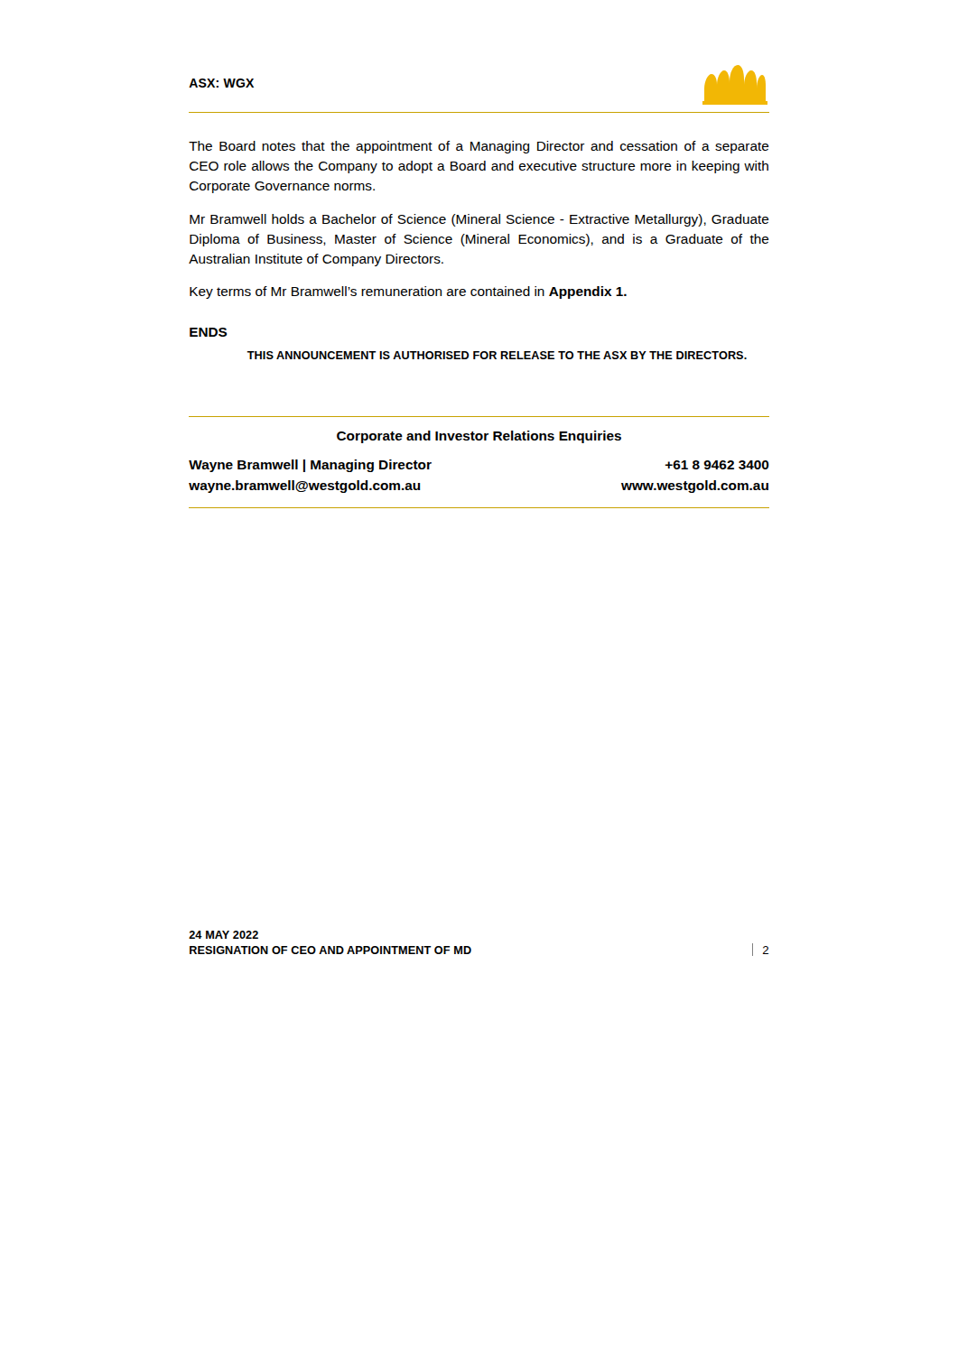ASX: WGX
The Board notes that the appointment of a Managing Director and cessation of a separate CEO role allows the Company to adopt a Board and executive structure more in keeping with Corporate Governance norms.
Mr Bramwell holds a Bachelor of Science (Mineral Science - Extractive Metallurgy), Graduate Diploma of Business, Master of Science (Mineral Economics), and is a Graduate of the Australian Institute of Company Directors.
Key terms of Mr Bramwell’s remuneration are contained in Appendix 1.
ENDS
THIS ANNOUNCEMENT IS AUTHORISED FOR RELEASE TO THE ASX BY THE DIRECTORS.
Corporate and Investor Relations Enquiries
Wayne Bramwell | Managing Director
+61 8 9462 3400
wayne.bramwell@westgold.com.au
www.westgold.com.au
24 MAY 2022
RESIGNATION OF CEO AND APPOINTMENT OF MD
2